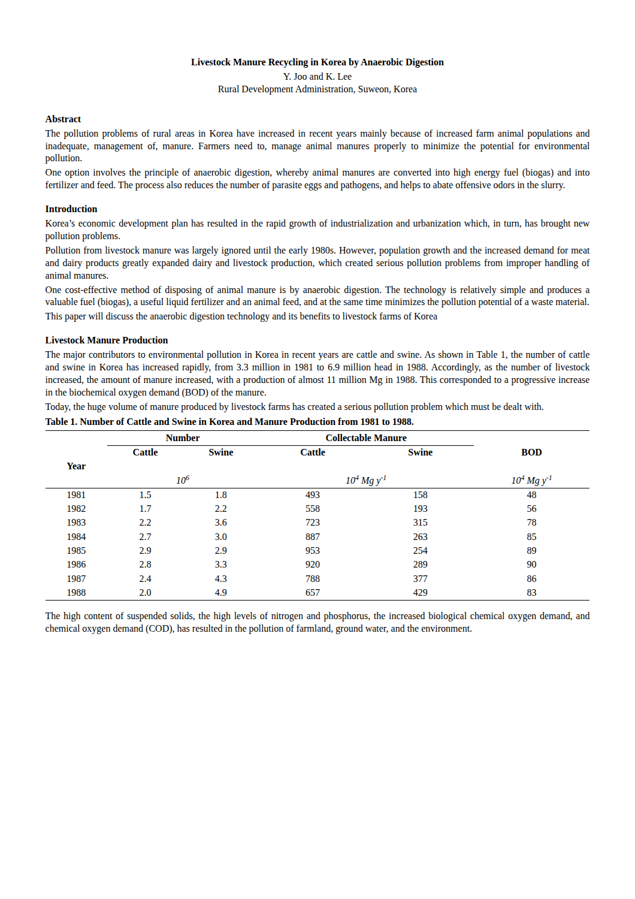Livestock Manure Recycling in Korea by Anaerobic Digestion
Y. Joo and K. Lee
Rural Development Administration, Suweon, Korea
Abstract
The pollution problems of rural areas in Korea have increased in recent years mainly because of increased farm animal populations and inadequate, management of, manure. Farmers need to, manage animal manures properly to minimize the potential for environmental pollution.
One option involves the principle of anaerobic digestion, whereby animal manures are converted into high energy fuel (biogas) and into fertilizer and feed. The process also reduces the number of parasite eggs and pathogens, and helps to abate offensive odors in the slurry.
Introduction
Korea’s economic development plan has resulted in the rapid growth of industrialization and urbanization which, in turn, has brought new pollution problems.
Pollution from livestock manure was largely ignored until the early 1980s. However, population growth and the increased demand for meat and dairy products greatly expanded dairy and livestock production, which created serious pollution problems from improper handling of animal manures.
One cost-effective method of disposing of animal manure is by anaerobic digestion. The technology is relatively simple and produces a valuable fuel (biogas), a useful liquid fertilizer and an animal feed, and at the same time minimizes the pollution potential of a waste material.
This paper will discuss the anaerobic digestion technology and its benefits to livestock farms of Korea
Livestock Manure Production
The major contributors to environmental pollution in Korea in recent years are cattle and swine. As shown in Table 1, the number of cattle and swine in Korea has increased rapidly, from 3.3 million in 1981 to 6.9 million head in 1988. Accordingly, as the number of livestock increased, the amount of manure increased, with a production of almost 11 million Mg in 1988. This corresponded to a progressive increase in the biochemical oxygen demand (BOD) of the manure.
Today, the huge volume of manure produced by livestock farms has created a serious pollution problem which must be dealt with.
Table 1. Number of Cattle and Swine in Korea and Manure Production from 1981 to 1988.
| | Number | Collectable Manure | BOD |
| --- | --- | --- | --- |
| Cattle | Swine | Cattle | Swine |
| Year | | | |
| | 10 6 | 10 4 Mg y -1 | 10 4 Mg y -1 |
| 1981 | 1.5 | 1.8 | 493 | 158 | 48 |
| 1982 | 1.7 | 2.2 | 558 | 193 | 56 |
| 1983 | 2.2 | 3.6 | 723 | 315 | 78 |
| 1984 | 2.7 | 3.0 | 887 | 263 | 85 |
| 1985 | 2.9 | 2.9 | 953 | 254 | 89 |
| 1986 | 2.8 | 3.3 | 920 | 289 | 90 |
| 1987 | 2.4 | 4.3 | 788 | 377 | 86 |
| 1988 | 2.0 | 4.9 | 657 | 429 | 83 |
The high content of suspended solids, the high levels of nitrogen and phosphorus, the increased biological chemical oxygen demand, and chemical oxygen demand (COD), has resulted in the pollution of farmland, ground water, and the environment.